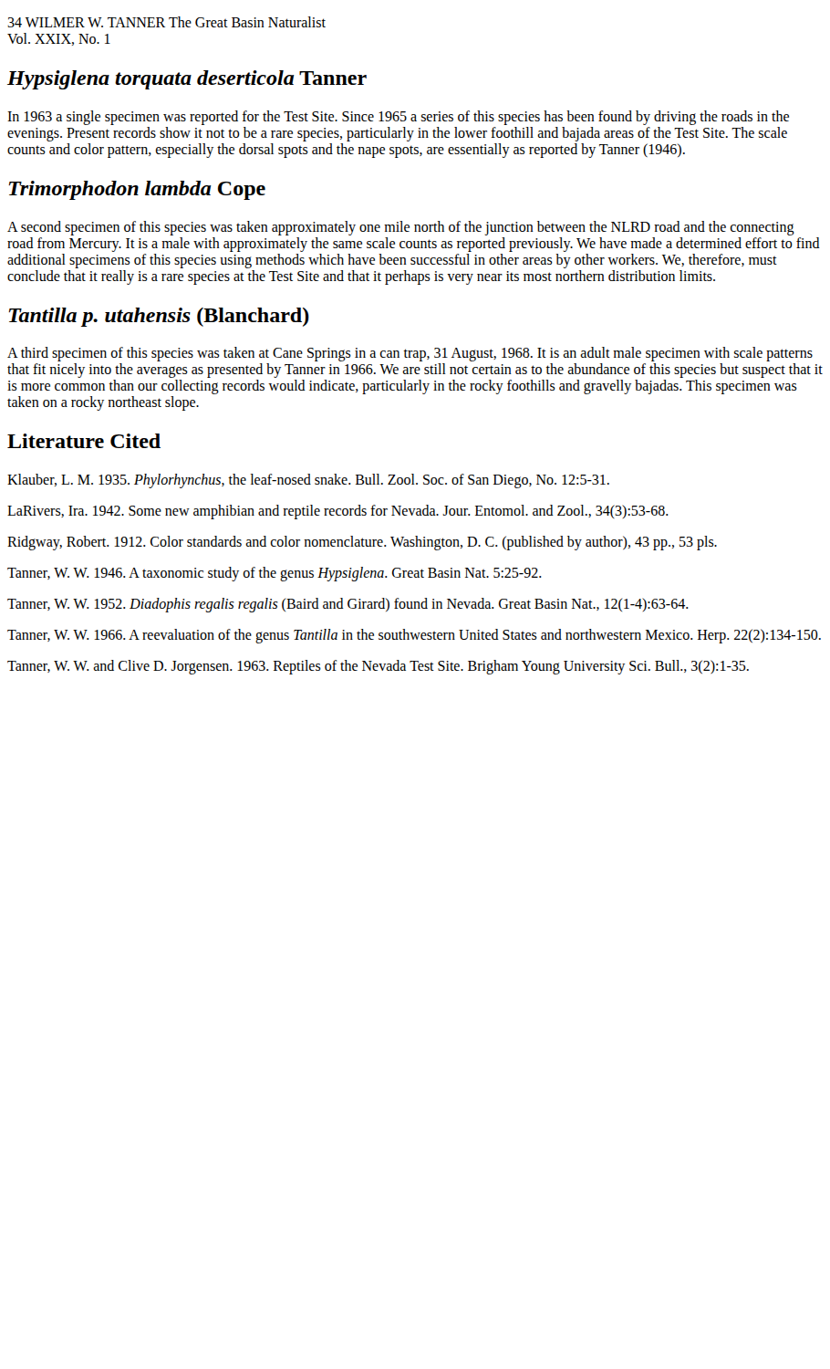34 WILMER W. TANNER The Great Basin Naturalist
Vol. XXIX, No. 1
Hypsiglena torquata deserticola Tanner
In 1963 a single specimen was reported for the Test Site. Since 1965 a series of this species has been found by driving the roads in the evenings. Present records show it not to be a rare species, particularly in the lower foothill and bajada areas of the Test Site. The scale counts and color pattern, especially the dorsal spots and the nape spots, are essentially as reported by Tanner (1946).
Trimorphodon lambda Cope
A second specimen of this species was taken approximately one mile north of the junction between the NLRD road and the connecting road from Mercury. It is a male with approximately the same scale counts as reported previously. We have made a determined effort to find additional specimens of this species using methods which have been successful in other areas by other workers. We, therefore, must conclude that it really is a rare species at the Test Site and that it perhaps is very near its most northern distribution limits.
Tantilla p. utahensis (Blanchard)
A third specimen of this species was taken at Cane Springs in a can trap, 31 August, 1968. It is an adult male specimen with scale patterns that fit nicely into the averages as presented by Tanner in 1966. We are still not certain as to the abundance of this species but suspect that it is more common than our collecting records would indicate, particularly in the rocky foothills and gravelly bajadas. This specimen was taken on a rocky northeast slope.
Literature Cited
Klauber, L. M. 1935. Phylorhynchus, the leaf-nosed snake. Bull. Zool. Soc. of San Diego, No. 12:5-31.
LaRivers, Ira. 1942. Some new amphibian and reptile records for Nevada. Jour. Entomol. and Zool., 34(3):53-68.
Ridgway, Robert. 1912. Color standards and color nomenclature. Washington, D. C. (published by author), 43 pp., 53 pls.
Tanner, W. W. 1946. A taxonomic study of the genus Hypsiglena. Great Basin Nat. 5:25-92.
Tanner, W. W. 1952. Diadophis regalis regalis (Baird and Girard) found in Nevada. Great Basin Nat., 12(1-4):63-64.
Tanner, W. W. 1966. A reevaluation of the genus Tantilla in the southwestern United States and northwestern Mexico. Herp. 22(2):134-150.
Tanner, W. W. and Clive D. Jorgensen. 1963. Reptiles of the Nevada Test Site. Brigham Young University Sci. Bull., 3(2):1-35.